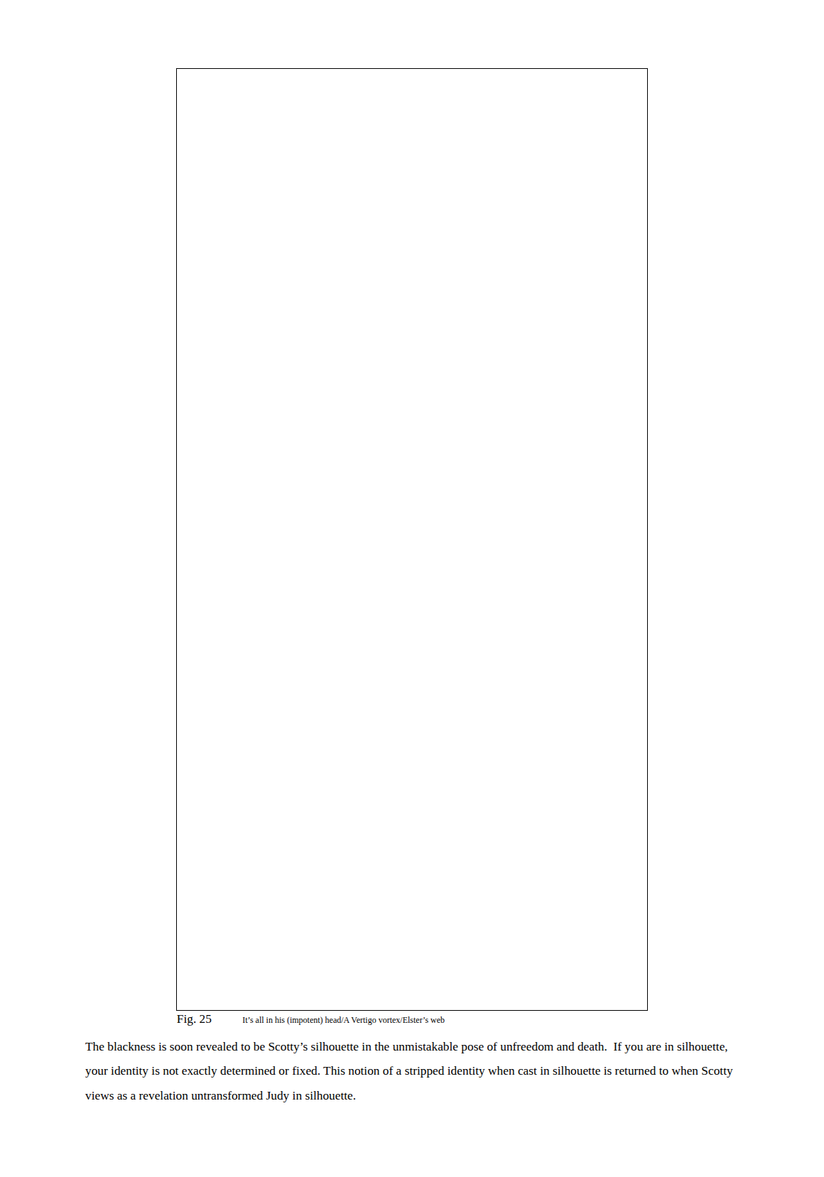Fig. 25 It’s all in his (impotent) head/A Vertigo vortex/Elster’s web
The blackness is soon revealed to be Scotty’s silhouette in the unmistakable pose of unfreedom and death. If you are in silhouette, your identity is not exactly determined or fixed. This notion of a stripped identity when cast in silhouette is returned to when Scotty views as a revelation untransformed Judy in silhouette.